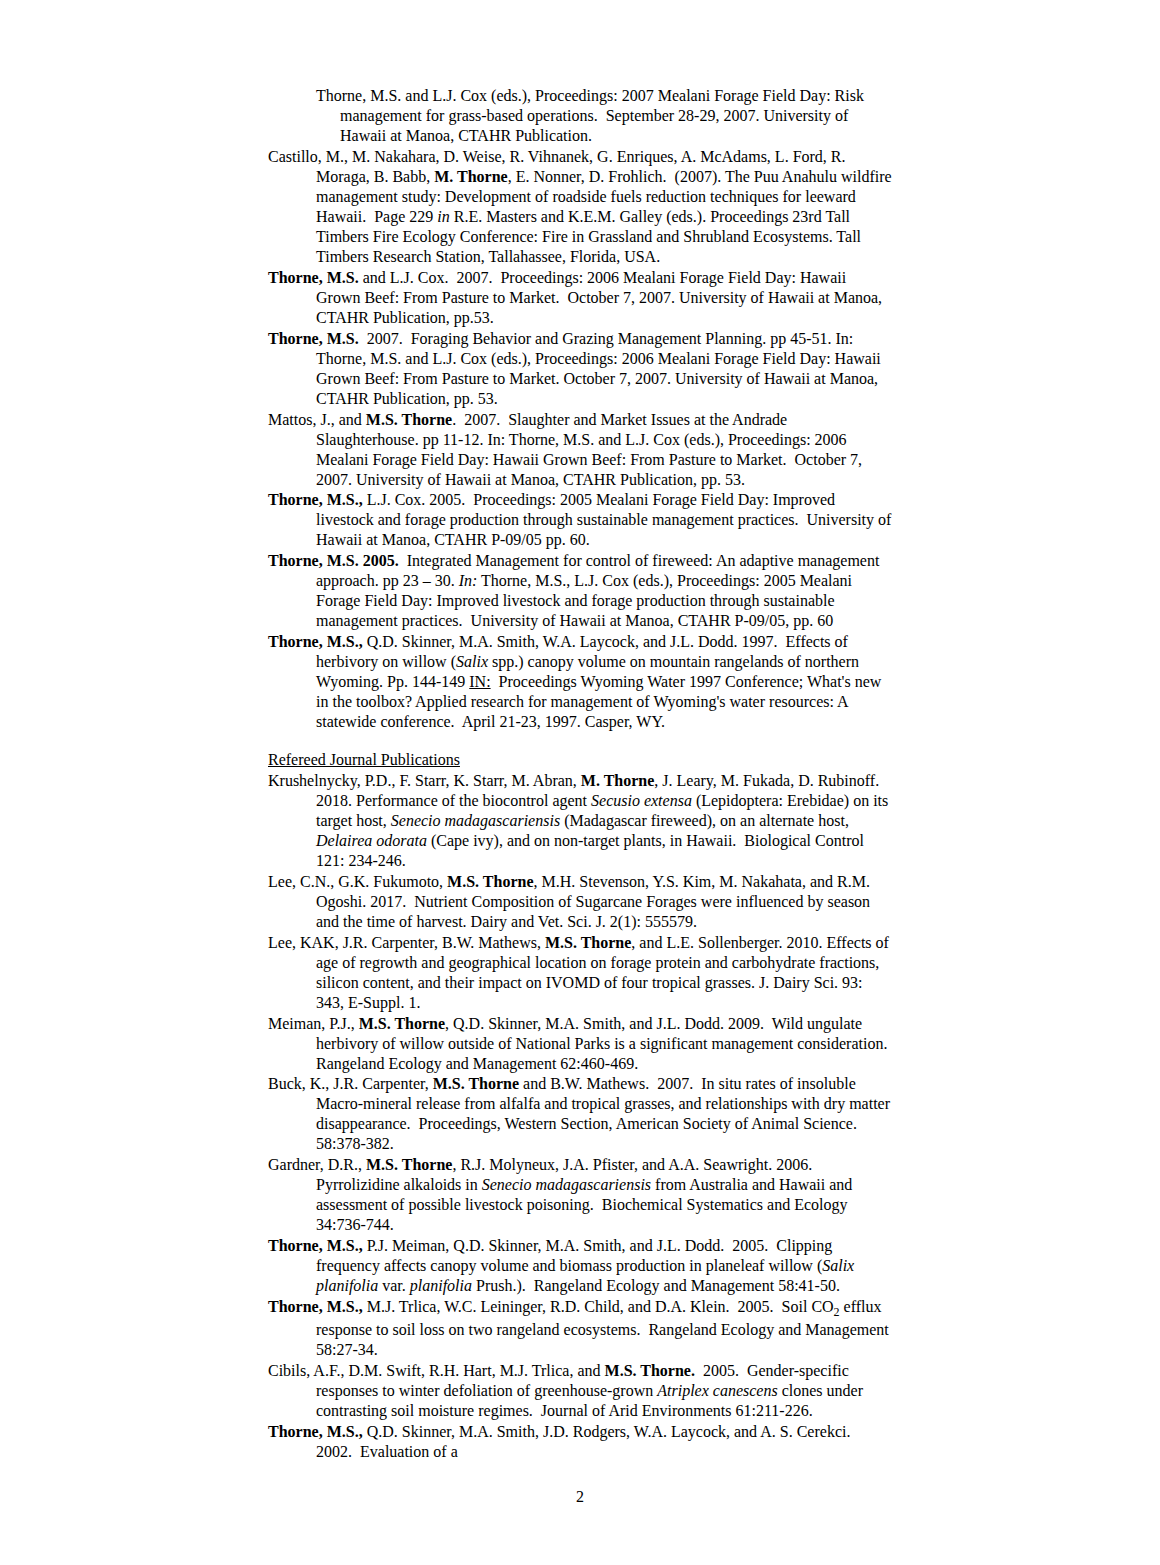Thorne, M.S. and L.J. Cox (eds.), Proceedings: 2007 Mealani Forage Field Day: Risk management for grass-based operations. September 28-29, 2007. University of Hawaii at Manoa, CTAHR Publication.
Castillo, M., M. Nakahara, D. Weise, R. Vihnanek, G. Enriques, A. McAdams, L. Ford, R. Moraga, B. Babb, M. Thorne, E. Nonner, D. Frohlich. (2007). The Puu Anahulu wildfire management study: Development of roadside fuels reduction techniques for leeward Hawaii. Page 229 in R.E. Masters and K.E.M. Galley (eds.). Proceedings 23rd Tall Timbers Fire Ecology Conference: Fire in Grassland and Shrubland Ecosystems. Tall Timbers Research Station, Tallahassee, Florida, USA.
Thorne, M.S. and L.J. Cox. 2007. Proceedings: 2006 Mealani Forage Field Day: Hawaii Grown Beef: From Pasture to Market. October 7, 2007. University of Hawaii at Manoa, CTAHR Publication, pp.53.
Thorne, M.S. 2007. Foraging Behavior and Grazing Management Planning. pp 45-51. In: Thorne, M.S. and L.J. Cox (eds.), Proceedings: 2006 Mealani Forage Field Day: Hawaii Grown Beef: From Pasture to Market. October 7, 2007. University of Hawaii at Manoa, CTAHR Publication, pp. 53.
Mattos, J., and M.S. Thorne. 2007. Slaughter and Market Issues at the Andrade Slaughterhouse. pp 11-12. In: Thorne, M.S. and L.J. Cox (eds.), Proceedings: 2006 Mealani Forage Field Day: Hawaii Grown Beef: From Pasture to Market. October 7, 2007. University of Hawaii at Manoa, CTAHR Publication, pp. 53.
Thorne, M.S., L.J. Cox. 2005. Proceedings: 2005 Mealani Forage Field Day: Improved livestock and forage production through sustainable management practices. University of Hawaii at Manoa, CTAHR P-09/05 pp. 60.
Thorne, M.S. 2005. Integrated Management for control of fireweed: An adaptive management approach. pp 23 – 30. In: Thorne, M.S., L.J. Cox (eds.), Proceedings: 2005 Mealani Forage Field Day: Improved livestock and forage production through sustainable management practices. University of Hawaii at Manoa, CTAHR P-09/05, pp. 60
Thorne, M.S., Q.D. Skinner, M.A. Smith, W.A. Laycock, and J.L. Dodd. 1997. Effects of herbivory on willow (Salix spp.) canopy volume on mountain rangelands of northern Wyoming. Pp. 144-149 IN: Proceedings Wyoming Water 1997 Conference; What's new in the toolbox? Applied research for management of Wyoming's water resources: A statewide conference. April 21-23, 1997. Casper, WY.
Refereed Journal Publications
Krushelnycky, P.D., F. Starr, K. Starr, M. Abran, M. Thorne, J. Leary, M. Fukada, D. Rubinoff. 2018. Performance of the biocontrol agent Secusio extensa (Lepidoptera: Erebidae) on its target host, Senecio madagascariensis (Madagascar fireweed), on an alternate host, Delairea odorata (Cape ivy), and on non-target plants, in Hawaii. Biological Control 121: 234-246.
Lee, C.N., G.K. Fukumoto, M.S. Thorne, M.H. Stevenson, Y.S. Kim, M. Nakahata, and R.M. Ogoshi. 2017. Nutrient Composition of Sugarcane Forages were influenced by season and the time of harvest. Dairy and Vet. Sci. J. 2(1): 555579.
Lee, KAK, J.R. Carpenter, B.W. Mathews, M.S. Thorne, and L.E. Sollenberger. 2010. Effects of age of regrowth and geographical location on forage protein and carbohydrate fractions, silicon content, and their impact on IVOMD of four tropical grasses. J. Dairy Sci. 93: 343, E-Suppl. 1.
Meiman, P.J., M.S. Thorne, Q.D. Skinner, M.A. Smith, and J.L. Dodd. 2009. Wild ungulate herbivory of willow outside of National Parks is a significant management consideration. Rangeland Ecology and Management 62:460-469.
Buck, K., J.R. Carpenter, M.S. Thorne and B.W. Mathews. 2007. In situ rates of insoluble Macro-mineral release from alfalfa and tropical grasses, and relationships with dry matter disappearance. Proceedings, Western Section, American Society of Animal Science. 58:378-382.
Gardner, D.R., M.S. Thorne, R.J. Molyneux, J.A. Pfister, and A.A. Seawright. 2006. Pyrrolizidine alkaloids in Senecio madagascariensis from Australia and Hawaii and assessment of possible livestock poisoning. Biochemical Systematics and Ecology 34:736-744.
Thorne, M.S., P.J. Meiman, Q.D. Skinner, M.A. Smith, and J.L. Dodd. 2005. Clipping frequency affects canopy volume and biomass production in planeleaf willow (Salix planifolia var. planifolia Prush.). Rangeland Ecology and Management 58:41-50.
Thorne, M.S., M.J. Trlica, W.C. Leininger, R.D. Child, and D.A. Klein. 2005. Soil CO2 efflux response to soil loss on two rangeland ecosystems. Rangeland Ecology and Management 58:27-34.
Cibils, A.F., D.M. Swift, R.H. Hart, M.J. Trlica, and M.S. Thorne. 2005. Gender-specific responses to winter defoliation of greenhouse-grown Atriplex canescens clones under contrasting soil moisture regimes. Journal of Arid Environments 61:211-226.
Thorne, M.S., Q.D. Skinner, M.A. Smith, J.D. Rodgers, W.A. Laycock, and A. S. Cerekci. 2002. Evaluation of a
2